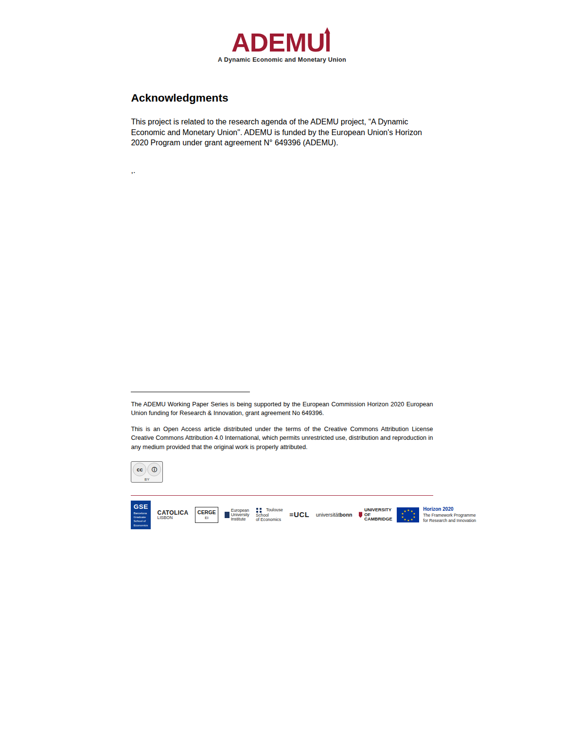ADEMU
A Dynamic Economic and Monetary Union
Acknowledgments
This project is related to the research agenda of the ADEMU project, “A Dynamic Economic and Monetary Union". ADEMU is funded by the European Union's Horizon 2020 Program under grant agreement N° 649396 (ADEMU).
,.
The ADEMU Working Paper Series is being supported by the European Commission Horizon 2020 European Union funding for Research & Innovation, grant agreement No 649396.
This is an Open Access article distributed under the terms of the Creative Commons Attribution License Creative Commons Attribution 4.0 International, which permits unrestricted use, distribution and reproduction in any medium provided that the original work is properly attributed.
cc
ⓘ
BY
GSEBarcelona Graduate School of Economics
CATOLICA LISBON
CERGEEI
European
University
Institute
Toulouse
School
of Economics
≡UCL
universitätbonn
UNIVERSITY OF
CAMBRIDGE
★ ★ ★ ★ ★ ★ ★ ★ ★ ★
Horizon 2020 The Framework Programme
for Research and Innovation